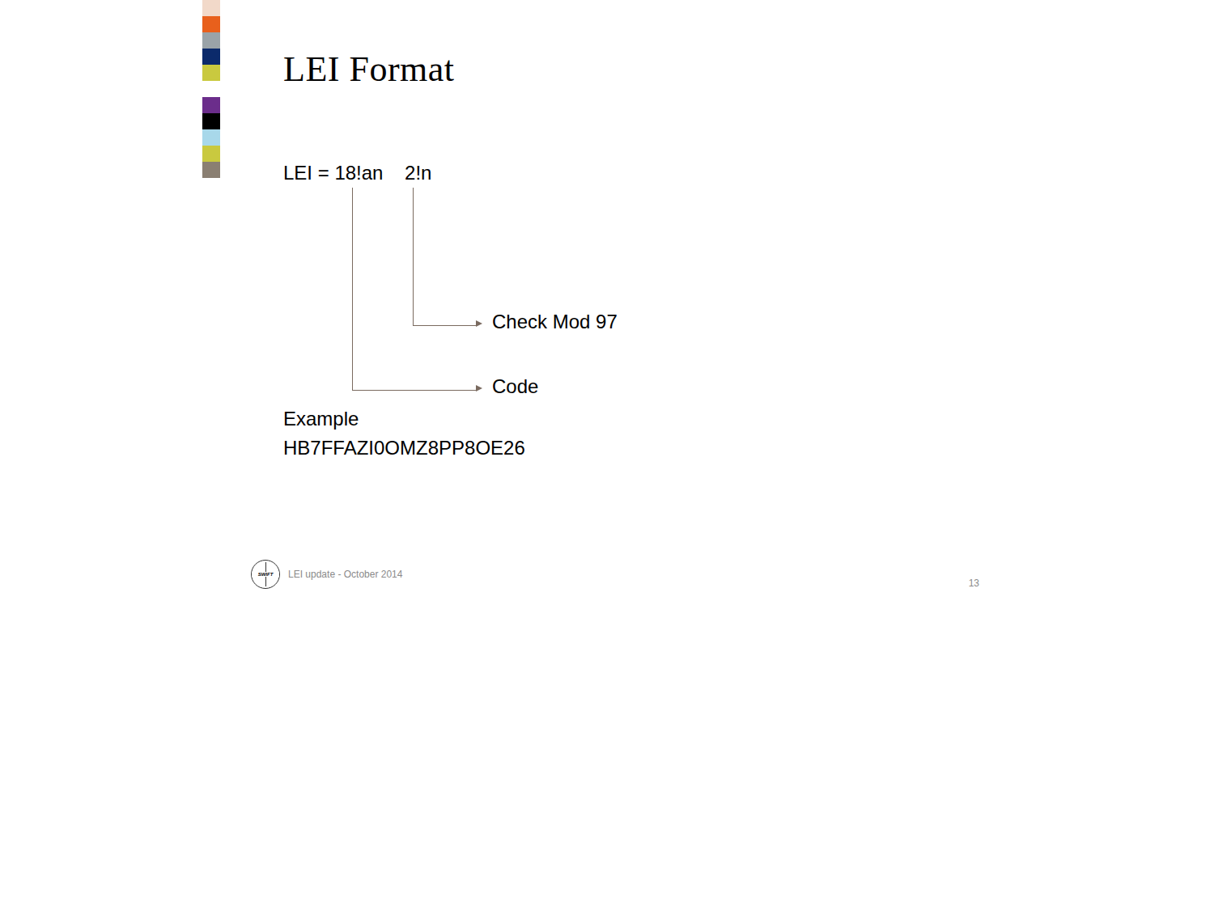LEI Format
LEI = 18!an 2!n
Code
Check Mod 97
Example
HB7FFAZI0OMZ8PP8OE26
SWIFT LEI update - October 2014
13